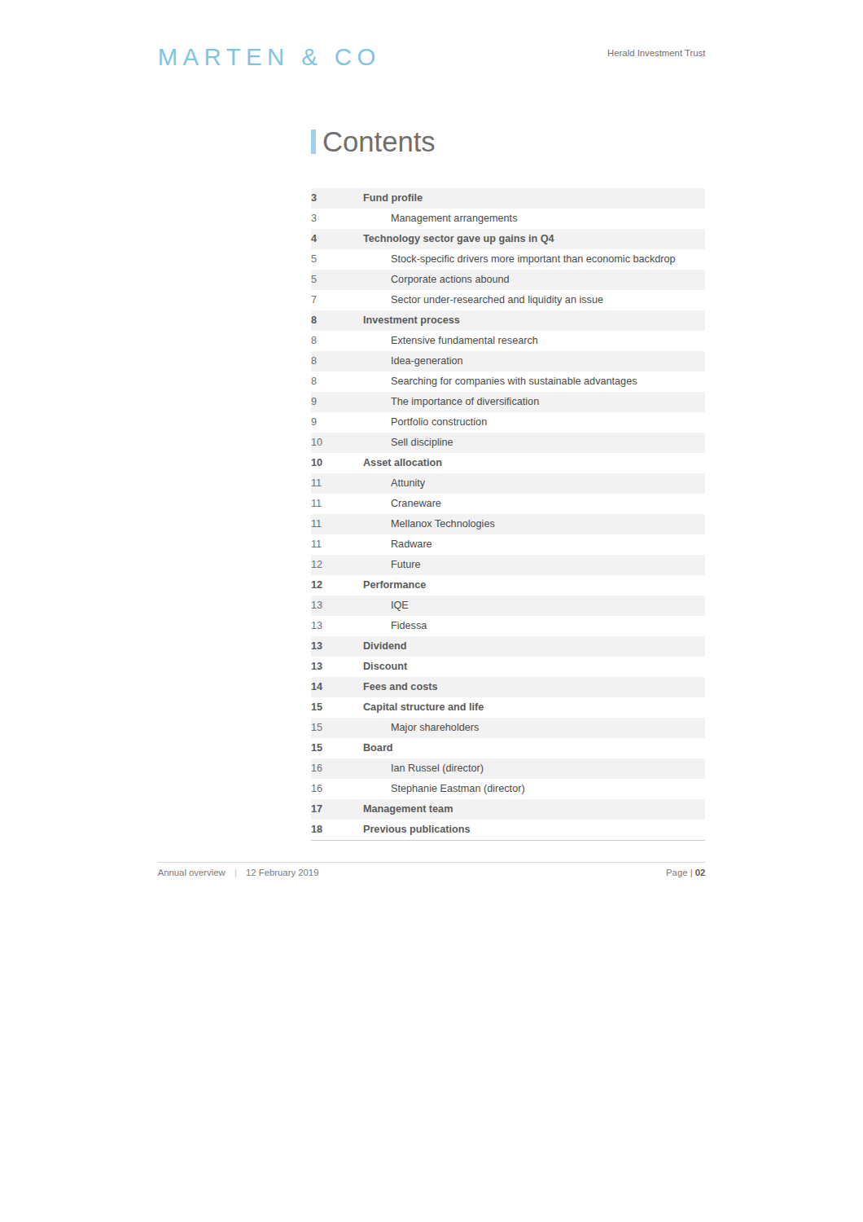MARTEN & CO
Herald Investment Trust
Contents
| 3 | Fund profile |
| 3 | Management arrangements |
| 4 | Technology sector gave up gains in Q4 |
| 5 | Stock-specific drivers more important than economic backdrop |
| 5 | Corporate actions abound |
| 7 | Sector under-researched and liquidity an issue |
| 8 | Investment process |
| 8 | Extensive fundamental research |
| 8 | Idea-generation |
| 8 | Searching for companies with sustainable advantages |
| 9 | The importance of diversification |
| 9 | Portfolio construction |
| 10 | Sell discipline |
| 10 | Asset allocation |
| 11 | Attunity |
| 11 | Craneware |
| 11 | Mellanox Technologies |
| 11 | Radware |
| 12 | Future |
| 12 | Performance |
| 13 | IQE |
| 13 | Fidessa |
| 13 | Dividend |
| 13 | Discount |
| 14 | Fees and costs |
| 15 | Capital structure and life |
| 15 | Major shareholders |
| 15 | Board |
| 16 | Ian Russel (director) |
| 16 | Stephanie Eastman (director) |
| 17 | Management team |
| 18 | Previous publications |
Annual overview | 12 February 2019
Page | 02